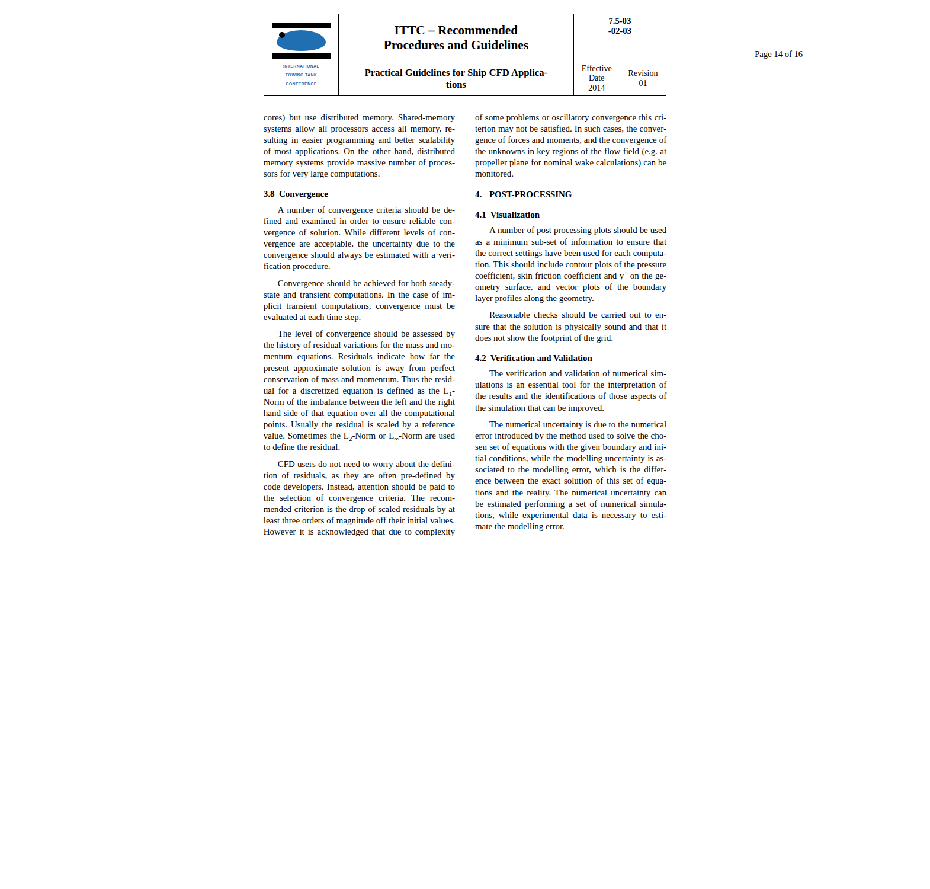| INTERNATIONAL TOWING TANK CONFERENCE | ITTC – Recommended Procedures and Guidelines | 7.5-03 -02-03 Page 14 of 16 |
| Practical Guidelines for Ship CFD Applica- tions | Effective Date 2014 | Revision 01 |
cores) but use distributed memory. Shared-memory systems allow all processors access all memory, resulting in easier programming and better scalability of most applications. On the other hand, distributed memory systems provide massive number of processors for very large computations.
3.8 Convergence
A number of convergence criteria should be defined and examined in order to ensure reliable convergence of solution. While different levels of convergence are acceptable, the uncertainty due to the convergence should always be estimated with a verification procedure.
Convergence should be achieved for both steady-state and transient computations. In the case of implicit transient computations, convergence must be evaluated at each time step.
The level of convergence should be assessed by the history of residual variations for the mass and momentum equations. Residuals indicate how far the present approximate solution is away from perfect conservation of mass and momentum. Thus the residual for a discretized equation is defined as the L1-Norm of the imbalance between the left and the right hand side of that equation over all the computational points. Usually the residual is scaled by a reference value. Sometimes the L2-Norm or L∞-Norm are used to define the residual.
CFD users do not need to worry about the definition of residuals, as they are often pre-defined by code developers. Instead, attention should be paid to the selection of convergence criteria. The recommended criterion is the drop of scaled residuals by at least three orders of magnitude off their initial values. However it is acknowledged that due to complexity of some problems or oscillatory convergence this criterion may not be satisfied. In such cases, the convergence of forces and moments, and the convergence of the unknowns in key regions of the flow field (e.g. at propeller plane for nominal wake calculations) can be monitored.
4. POST-PROCESSING
4.1 Visualization
A number of post processing plots should be used as a minimum sub-set of information to ensure that the correct settings have been used for each computation. This should include contour plots of the pressure coefficient, skin friction coefficient and y+ on the geometry surface, and vector plots of the boundary layer profiles along the geometry.
Reasonable checks should be carried out to ensure that the solution is physically sound and that it does not show the footprint of the grid.
4.2 Verification and Validation
The verification and validation of numerical simulations is an essential tool for the interpretation of the results and the identifications of those aspects of the simulation that can be improved.
The numerical uncertainty is due to the numerical error introduced by the method used to solve the chosen set of equations with the given boundary and initial conditions, while the modelling uncertainty is associated to the modelling error, which is the difference between the exact solution of this set of equations and the reality. The numerical uncertainty can be estimated performing a set of numerical simulations, while experimental data is necessary to estimate the modelling error.